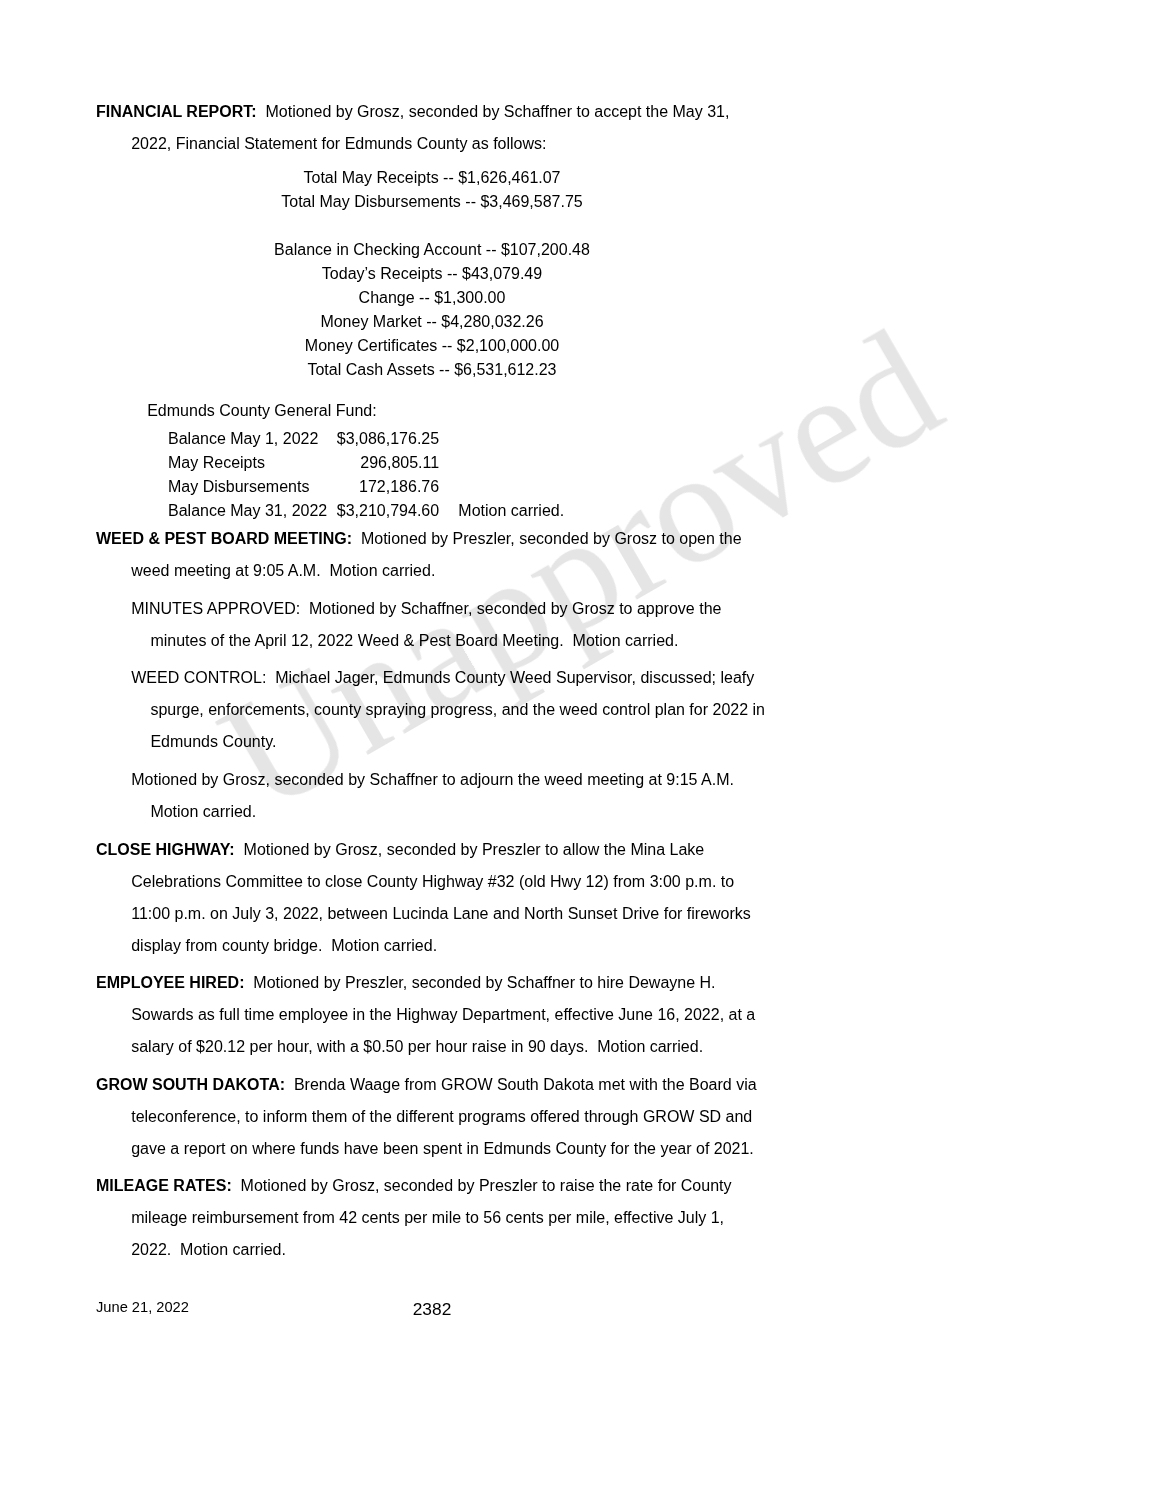Unapproved
FINANCIAL REPORT: Motioned by Grosz, seconded by Schaffner to accept the May 31, 2022, Financial Statement for Edmunds County as follows:
Total May Receipts -- $1,626,461.07
Total May Disbursements -- $3,469,587.75
Balance in Checking Account -- $107,200.48
Today’s Receipts -- $43,079.49
Change -- $1,300.00
Money Market -- $4,280,032.26
Money Certificates -- $2,100,000.00
Total Cash Assets -- $6,531,612.23
Edmunds County General Fund:
| Balance May 1, 2022 | $3,086,176.25 | |
| May Receipts | 296,805.11 | |
| May Disbursements | 172,186.76 | |
| Balance May 31, 2022 | $3,210,794.60 | Motion carried. |
WEED & PEST BOARD MEETING: Motioned by Preszler, seconded by Grosz to open the weed meeting at 9:05 A.M. Motion carried.
MINUTES APPROVED: Motioned by Schaffner, seconded by Grosz to approve the minutes of the April 12, 2022 Weed & Pest Board Meeting. Motion carried.
WEED CONTROL: Michael Jager, Edmunds County Weed Supervisor, discussed; leafy spurge, enforcements, county spraying progress, and the weed control plan for 2022 in Edmunds County.
Motioned by Grosz, seconded by Schaffner to adjourn the weed meeting at 9:15 A.M. Motion carried.
CLOSE HIGHWAY: Motioned by Grosz, seconded by Preszler to allow the Mina Lake Celebrations Committee to close County Highway #32 (old Hwy 12) from 3:00 p.m. to 11:00 p.m. on July 3, 2022, between Lucinda Lane and North Sunset Drive for fireworks display from county bridge. Motion carried.
EMPLOYEE HIRED: Motioned by Preszler, seconded by Schaffner to hire Dewayne H. Sowards as full time employee in the Highway Department, effective June 16, 2022, at a salary of $20.12 per hour, with a $0.50 per hour raise in 90 days. Motion carried.
GROW SOUTH DAKOTA: Brenda Waage from GROW South Dakota met with the Board via teleconference, to inform them of the different programs offered through GROW SD and gave a report on where funds have been spent in Edmunds County for the year of 2021.
MILEAGE RATES: Motioned by Grosz, seconded by Preszler to raise the rate for County mileage reimbursement from 42 cents per mile to 56 cents per mile, effective July 1, 2022. Motion carried.
June 21, 2022
2382